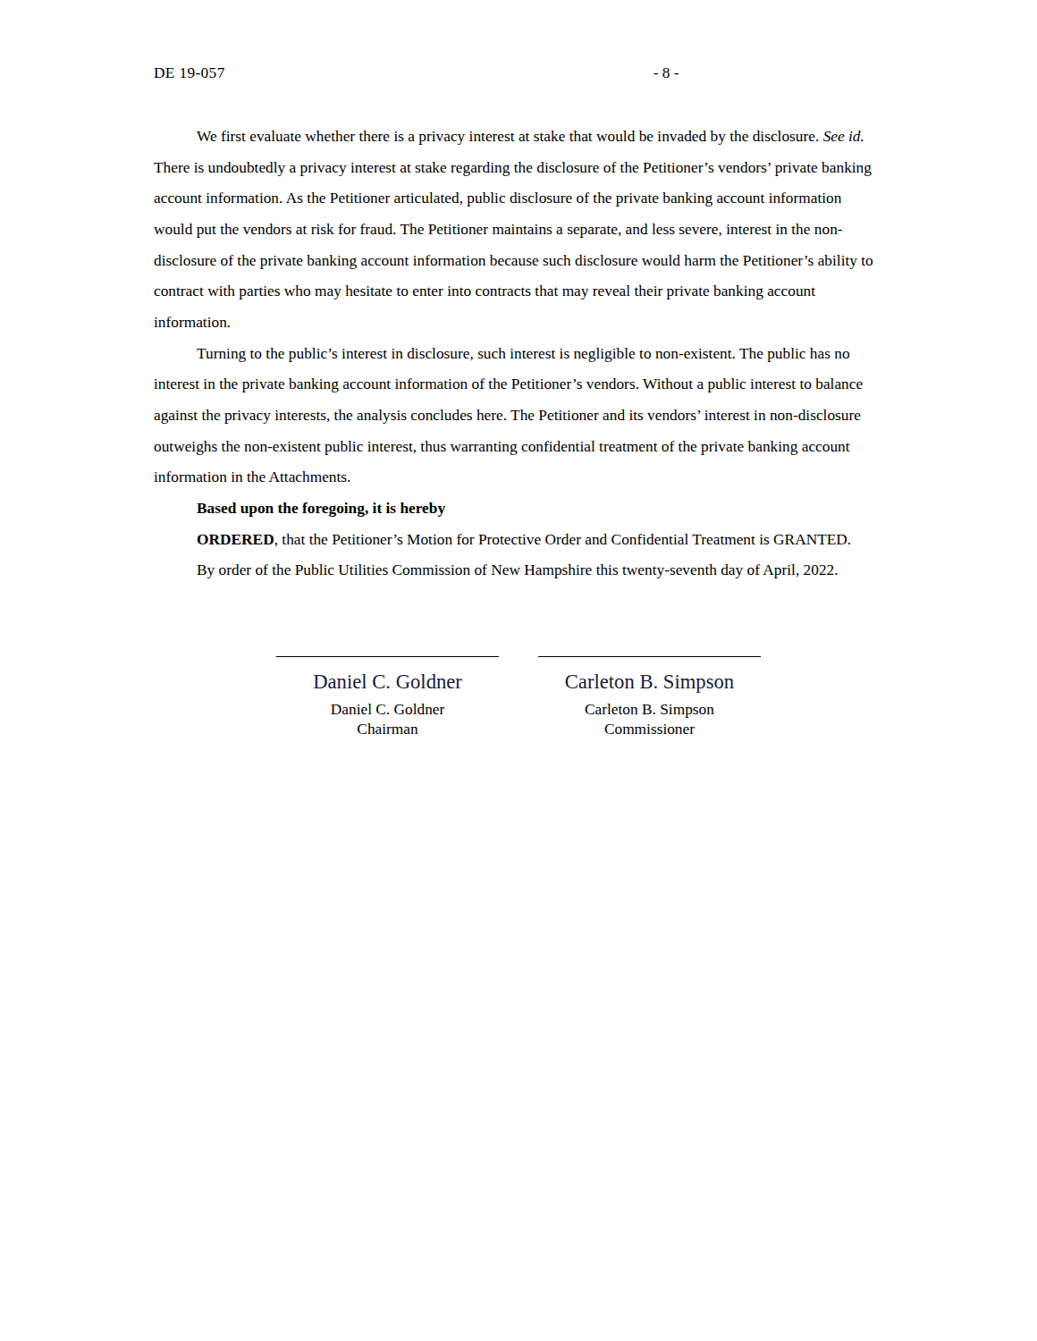DE 19-057 - 8 -
We first evaluate whether there is a privacy interest at stake that would be invaded by the disclosure. See id. There is undoubtedly a privacy interest at stake regarding the disclosure of the Petitioner’s vendors’ private banking account information. As the Petitioner articulated, public disclosure of the private banking account information would put the vendors at risk for fraud. The Petitioner maintains a separate, and less severe, interest in the non-disclosure of the private banking account information because such disclosure would harm the Petitioner’s ability to contract with parties who may hesitate to enter into contracts that may reveal their private banking account information.
Turning to the public’s interest in disclosure, such interest is negligible to non-existent. The public has no interest in the private banking account information of the Petitioner’s vendors. Without a public interest to balance against the privacy interests, the analysis concludes here. The Petitioner and its vendors’ interest in non-disclosure outweighs the non-existent public interest, thus warranting confidential treatment of the private banking account information in the Attachments.
Based upon the foregoing, it is hereby
ORDERED, that the Petitioner’s Motion for Protective Order and Confidential Treatment is GRANTED.
By order of the Public Utilities Commission of New Hampshire this twenty-seventh day of April, 2022.
Daniel C. Goldner
Daniel C. Goldner
Chairman
Carleton B. Simpson
Carleton B. Simpson
Commissioner